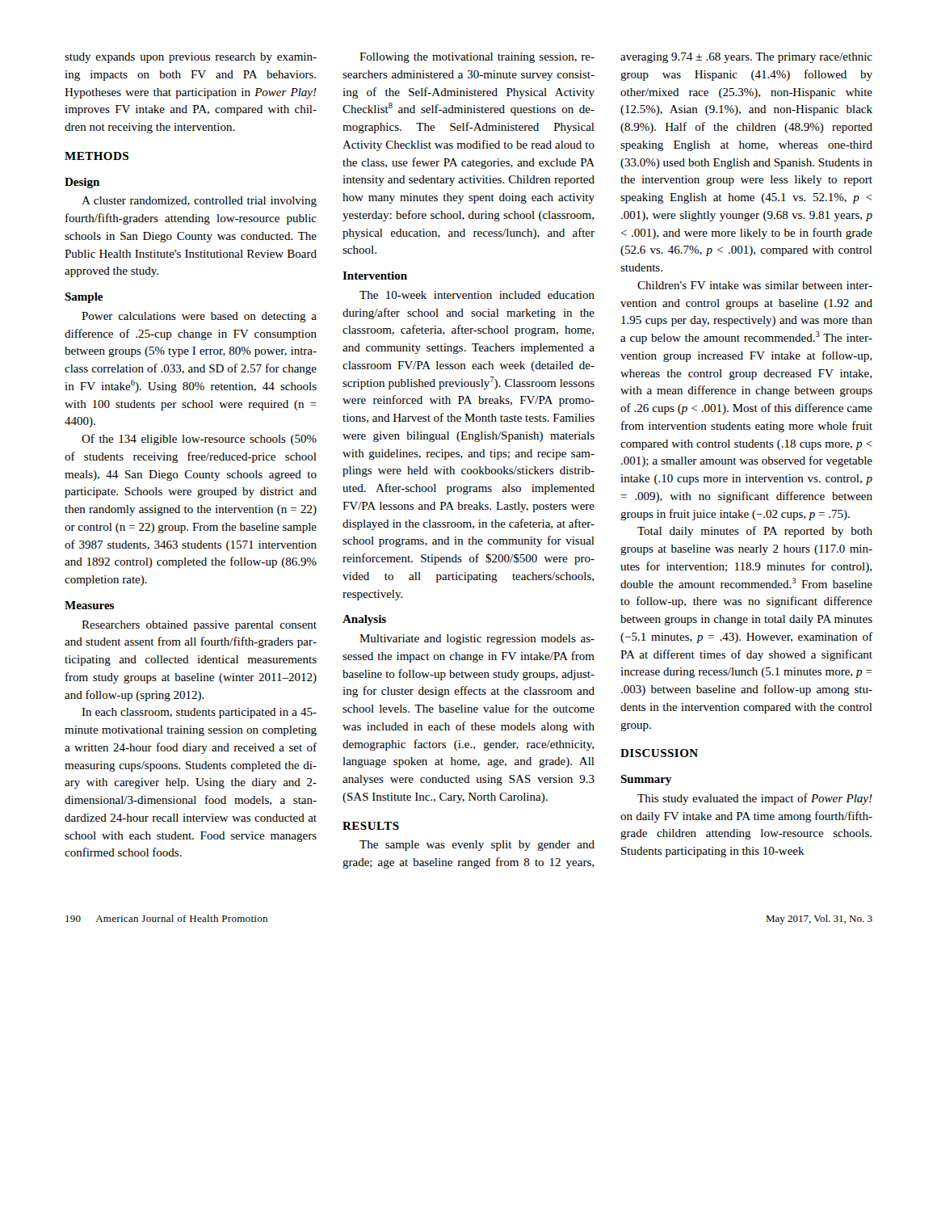study expands upon previous research by examining impacts on both FV and PA behaviors. Hypotheses were that participation in Power Play! improves FV intake and PA, compared with children not receiving the intervention.
METHODS
Design
A cluster randomized, controlled trial involving fourth/fifth-graders attending low-resource public schools in San Diego County was conducted. The Public Health Institute's Institutional Review Board approved the study.
Sample
Power calculations were based on detecting a difference of .25-cup change in FV consumption between groups (5% type I error, 80% power, intraclass correlation of .033, and SD of 2.57 for change in FV intake6). Using 80% retention, 44 schools with 100 students per school were required (n = 4400).
Of the 134 eligible low-resource schools (50% of students receiving free/reduced-price school meals), 44 San Diego County schools agreed to participate. Schools were grouped by district and then randomly assigned to the intervention (n = 22) or control (n = 22) group. From the baseline sample of 3987 students, 3463 students (1571 intervention and 1892 control) completed the follow-up (86.9% completion rate).
Measures
Researchers obtained passive parental consent and student assent from all fourth/fifth-graders participating and collected identical measurements from study groups at baseline (winter 2011–2012) and follow-up (spring 2012).
In each classroom, students participated in a 45-minute motivational training session on completing a written 24-hour food diary and received a set of measuring cups/spoons. Students completed the diary with caregiver help. Using the diary and 2-dimensional/3-dimensional food models, a standardized 24-hour recall interview was conducted at school with each student. Food service managers confirmed school foods.
Following the motivational training session, researchers administered a 30-minute survey consisting of the Self-Administered Physical Activity Checklist8 and self-administered questions on demographics. The Self-Administered Physical Activity Checklist was modified to be read aloud to the class, use fewer PA categories, and exclude PA intensity and sedentary activities. Children reported how many minutes they spent doing each activity yesterday: before school, during school (classroom, physical education, and recess/lunch), and after school.
Intervention
The 10-week intervention included education during/after school and social marketing in the classroom, cafeteria, after-school program, home, and community settings. Teachers implemented a classroom FV/PA lesson each week (detailed description published previously7). Classroom lessons were reinforced with PA breaks, FV/PA promotions, and Harvest of the Month taste tests. Families were given bilingual (English/Spanish) materials with guidelines, recipes, and tips; and recipe samplings were held with cookbooks/stickers distributed. After-school programs also implemented FV/PA lessons and PA breaks. Lastly, posters were displayed in the classroom, in the cafeteria, at after-school programs, and in the community for visual reinforcement. Stipends of $200/$500 were provided to all participating teachers/schools, respectively.
Analysis
Multivariate and logistic regression models assessed the impact on change in FV intake/PA from baseline to follow-up between study groups, adjusting for cluster design effects at the classroom and school levels. The baseline value for the outcome was included in each of these models along with demographic factors (i.e., gender, race/ethnicity, language spoken at home, age, and grade). All analyses were conducted using SAS version 9.3 (SAS Institute Inc., Cary, North Carolina).
RESULTS
The sample was evenly split by gender and grade; age at baseline ranged from 8 to 12 years, averaging 9.74 ± .68 years. The primary race/ethnic group was Hispanic (41.4%) followed by other/mixed race (25.3%), non-Hispanic white (12.5%), Asian (9.1%), and non-Hispanic black (8.9%). Half of the children (48.9%) reported speaking English at home, whereas one-third (33.0%) used both English and Spanish. Students in the intervention group were less likely to report speaking English at home (45.1 vs. 52.1%, p < .001), were slightly younger (9.68 vs. 9.81 years, p < .001), and were more likely to be in fourth grade (52.6 vs. 46.7%, p < .001), compared with control students.
Children's FV intake was similar between intervention and control groups at baseline (1.92 and 1.95 cups per day, respectively) and was more than a cup below the amount recommended.3 The intervention group increased FV intake at follow-up, whereas the control group decreased FV intake, with a mean difference in change between groups of .26 cups (p < .001). Most of this difference came from intervention students eating more whole fruit compared with control students (.18 cups more, p < .001); a smaller amount was observed for vegetable intake (.10 cups more in intervention vs. control, p = .009), with no significant difference between groups in fruit juice intake (−.02 cups, p = .75).
Total daily minutes of PA reported by both groups at baseline was nearly 2 hours (117.0 minutes for intervention; 118.9 minutes for control), double the amount recommended.3 From baseline to follow-up, there was no significant difference between groups in change in total daily PA minutes (−5.1 minutes, p = .43). However, examination of PA at different times of day showed a significant increase during recess/lunch (5.1 minutes more, p = .003) between baseline and follow-up among students in the intervention compared with the control group.
DISCUSSION
Summary
This study evaluated the impact of Power Play! on daily FV intake and PA time among fourth/fifth-grade children attending low-resource schools. Students participating in this 10-week
190 American Journal of Health Promotion
May 2017, Vol. 31, No. 3